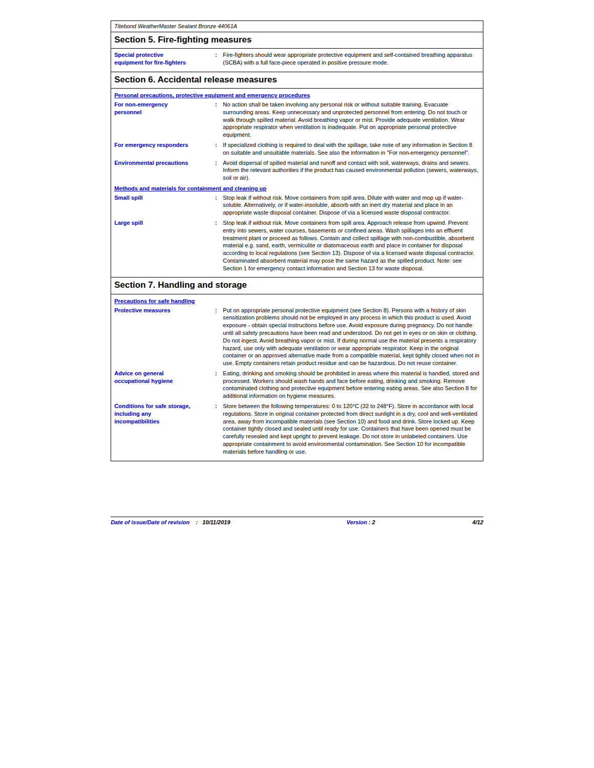Titebond WeatherMaster Sealant Bronze 44061A
Section 5. Fire-fighting measures
| Special protective equipment for fire-fighters | : | Fire-fighters should wear appropriate protective equipment and self-contained breathing apparatus (SCBA) with a full face-piece operated in positive pressure mode. |
Section 6. Accidental release measures
Personal precautions, protective equipment and emergency procedures
| For non-emergency personnel | : | No action shall be taken involving any personal risk or without suitable training. Evacuate surrounding areas. Keep unnecessary and unprotected personnel from entering. Do not touch or walk through spilled material. Avoid breathing vapor or mist. Provide adequate ventilation. Wear appropriate respirator when ventilation is inadequate. Put on appropriate personal protective equipment. |
| For emergency responders | : | If specialized clothing is required to deal with the spillage, take note of any information in Section 8 on suitable and unsuitable materials. See also the information in "For non-emergency personnel". |
| Environmental precautions | : | Avoid dispersal of spilled material and runoff and contact with soil, waterways, drains and sewers. Inform the relevant authorities if the product has caused environmental pollution (sewers, waterways, soil or air). |
Methods and materials for containment and cleaning up
| Small spill | : | Stop leak if without risk. Move containers from spill area. Dilute with water and mop up if water-soluble. Alternatively, or if water-insoluble, absorb with an inert dry material and place in an appropriate waste disposal container. Dispose of via a licensed waste disposal contractor. |
| Large spill | : | Stop leak if without risk. Move containers from spill area. Approach release from upwind. Prevent entry into sewers, water courses, basements or confined areas. Wash spillages into an effluent treatment plant or proceed as follows. Contain and collect spillage with non-combustible, absorbent material e.g. sand, earth, vermiculite or diatomaceous earth and place in container for disposal according to local regulations (see Section 13). Dispose of via a licensed waste disposal contractor. Contaminated absorbent material may pose the same hazard as the spilled product. Note: see Section 1 for emergency contact information and Section 13 for waste disposal. |
Section 7. Handling and storage
Precautions for safe handling
| Protective measures | : | Put on appropriate personal protective equipment (see Section 8). Persons with a history of skin sensitization problems should not be employed in any process in which this product is used. Avoid exposure - obtain special instructions before use. Avoid exposure during pregnancy. Do not handle until all safety precautions have been read and understood. Do not get in eyes or on skin or clothing. Do not ingest. Avoid breathing vapor or mist. If during normal use the material presents a respiratory hazard, use only with adequate ventilation or wear appropriate respirator. Keep in the original container or an approved alternative made from a compatible material, kept tightly closed when not in use. Empty containers retain product residue and can be hazardous. Do not reuse container. |
| Advice on general occupational hygiene | : | Eating, drinking and smoking should be prohibited in areas where this material is handled, stored and processed. Workers should wash hands and face before eating, drinking and smoking. Remove contaminated clothing and protective equipment before entering eating areas. See also Section 8 for additional information on hygiene measures. |
| Conditions for safe storage, including any incompatibilities | : | Store between the following temperatures: 0 to 120°C (32 to 248°F). Store in accordance with local regulations. Store in original container protected from direct sunlight in a dry, cool and well-ventilated area, away from incompatible materials (see Section 10) and food and drink. Store locked up. Keep container tightly closed and sealed until ready for use. Containers that have been opened must be carefully resealed and kept upright to prevent leakage. Do not store in unlabeled containers. Use appropriate containment to avoid environmental contamination. See Section 10 for incompatible materials before handling or use. |
Date of issue/Date of revision : 10/11/2019
Version : 2
4/12